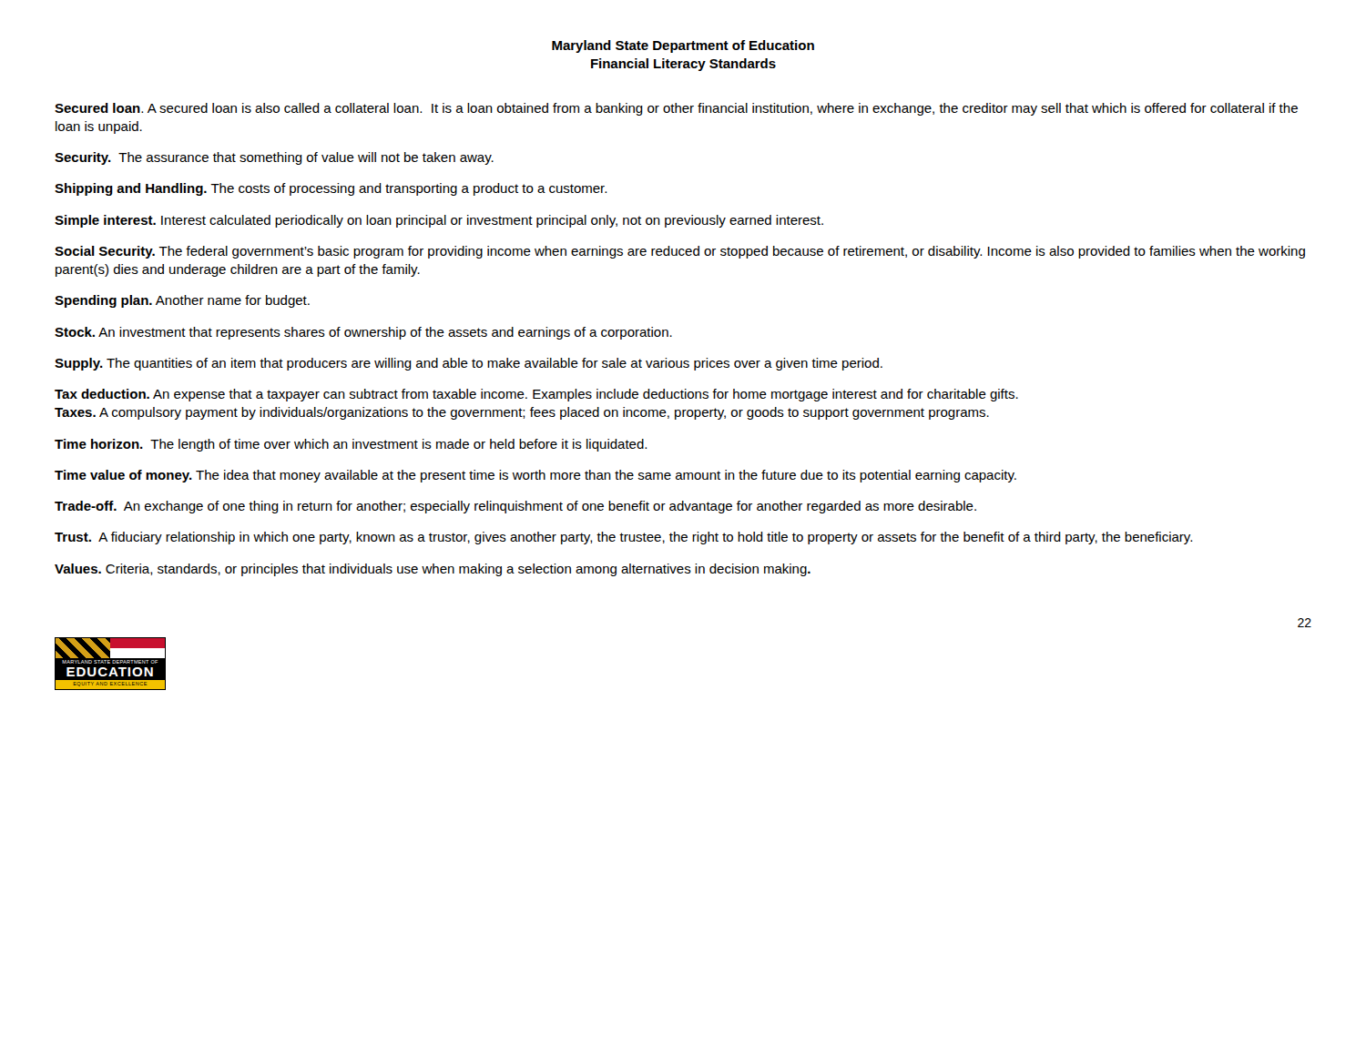Maryland State Department of Education Financial Literacy Standards
Secured loan. A secured loan is also called a collateral loan. It is a loan obtained from a banking or other financial institution, where in exchange, the creditor may sell that which is offered for collateral if the loan is unpaid.
Security. The assurance that something of value will not be taken away.
Shipping and Handling. The costs of processing and transporting a product to a customer.
Simple interest. Interest calculated periodically on loan principal or investment principal only, not on previously earned interest.
Social Security. The federal government’s basic program for providing income when earnings are reduced or stopped because of retirement, or disability. Income is also provided to families when the working parent(s) dies and underage children are a part of the family.
Spending plan. Another name for budget.
Stock. An investment that represents shares of ownership of the assets and earnings of a corporation.
Supply. The quantities of an item that producers are willing and able to make available for sale at various prices over a given time period.
Tax deduction. An expense that a taxpayer can subtract from taxable income. Examples include deductions for home mortgage interest and for charitable gifts.
Taxes. A compulsory payment by individuals/organizations to the government; fees placed on income, property, or goods to support government programs.
Time horizon. The length of time over which an investment is made or held before it is liquidated.
Time value of money. The idea that money available at the present time is worth more than the same amount in the future due to its potential earning capacity.
Trade-off. An exchange of one thing in return for another; especially relinquishment of one benefit or advantage for another regarded as more desirable.
Trust. A fiduciary relationship in which one party, known as a trustor, gives another party, the trustee, the right to hold title to property or assets for the benefit of a third party, the beneficiary.
Values. Criteria, standards, or principles that individuals use when making a selection among alternatives in decision making.
22
MARYLAND STATE DEPARTMENT OF
EDUCATION
EQUITY AND EXCELLENCE